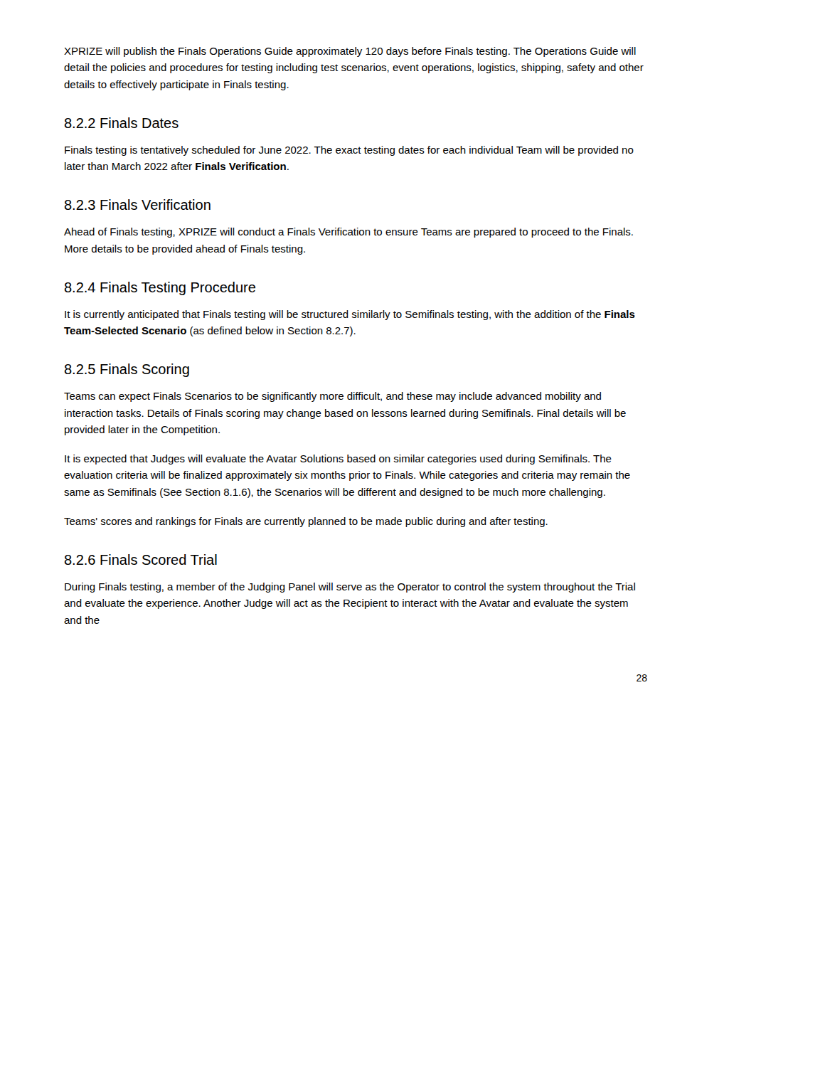XPRIZE will publish the Finals Operations Guide approximately 120 days before Finals testing. The Operations Guide will detail the policies and procedures for testing including test scenarios, event operations, logistics, shipping, safety and other details to effectively participate in Finals testing.
8.2.2 Finals Dates
Finals testing is tentatively scheduled for June 2022. The exact testing dates for each individual Team will be provided no later than March 2022 after Finals Verification.
8.2.3 Finals Verification
Ahead of Finals testing, XPRIZE will conduct a Finals Verification to ensure Teams are prepared to proceed to the Finals. More details to be provided ahead of Finals testing.
8.2.4 Finals Testing Procedure
It is currently anticipated that Finals testing will be structured similarly to Semifinals testing, with the addition of the Finals Team-Selected Scenario (as defined below in Section 8.2.7).
8.2.5 Finals Scoring
Teams can expect Finals Scenarios to be significantly more difficult, and these may include advanced mobility and interaction tasks. Details of Finals scoring may change based on lessons learned during Semifinals. Final details will be provided later in the Competition.
It is expected that Judges will evaluate the Avatar Solutions based on similar categories used during Semifinals. The evaluation criteria will be finalized approximately six months prior to Finals. While categories and criteria may remain the same as Semifinals (See Section 8.1.6), the Scenarios will be different and designed to be much more challenging.
Teams' scores and rankings for Finals are currently planned to be made public during and after testing.
8.2.6 Finals Scored Trial
During Finals testing, a member of the Judging Panel will serve as the Operator to control the system throughout the Trial and evaluate the experience. Another Judge will act as the Recipient to interact with the Avatar and evaluate the system and the
28